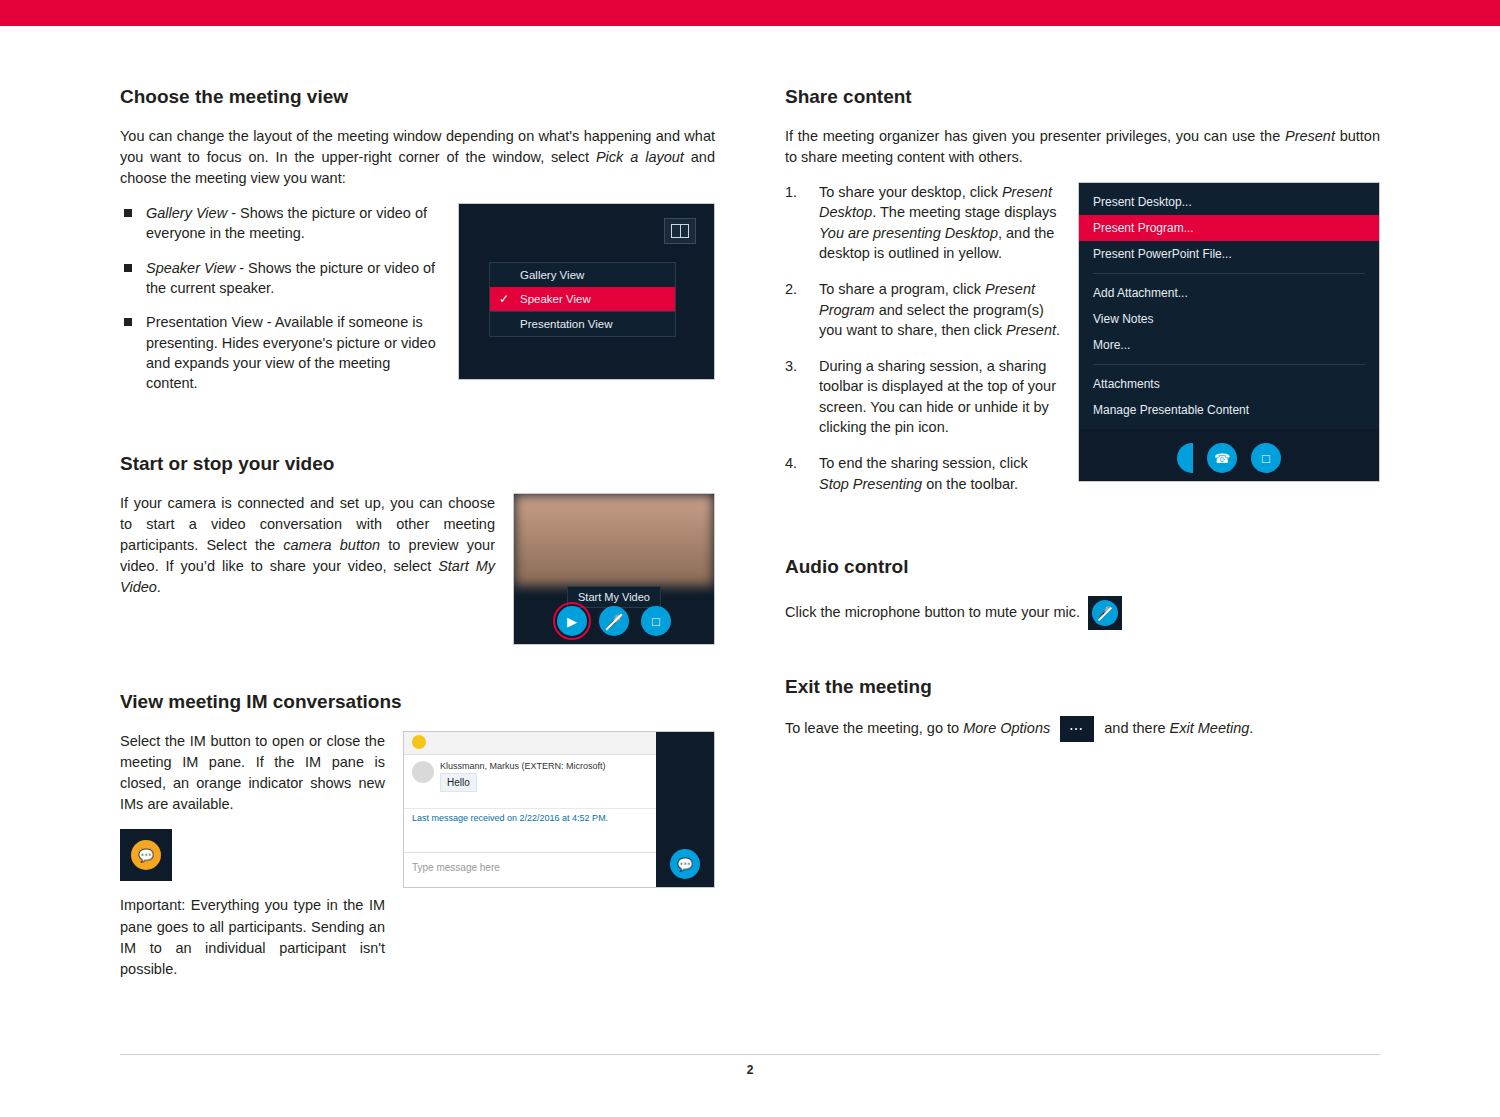Choose the meeting view
You can change the layout of the meeting window depending on what's happening and what you want to focus on. In the upper-right corner of the window, select Pick a layout and choose the meeting view you want:
Gallery View - Shows the picture or video of everyone in the meeting.
Speaker View - Shows the picture or video of the current speaker.
Presentation View - Available if someone is presenting. Hides everyone's picture or video and expands your view of the meeting content.
Gallery View
Speaker View
Presentation View
Start or stop your video
If your camera is connected and set up, you can choose to start a video conversation with other meeting participants. Select the camera button to preview your video. If you’d like to share your video, select Start My Video.
Start My Video
▶
🎤
□
View meeting IM conversations
Select the IM button to open or close the meeting IM pane. If the IM pane is closed, an orange indicator shows new IMs are available.
💬
Important: Everything you type in the IM pane goes to all participants. Sending an IM to an individual participant isn't possible.
4:52 PM
Klussmann, Markus (EXTERN: Microsoft)
Hello
4:52 PM
Last message received on 2/22/2016 at 4:52 PM.
Type message here
A
💬
Share content
If the meeting organizer has given you presenter privileges, you can use the Present button to share meeting content with others.
To share your desktop, click Present Desktop. The meeting stage displays You are presenting Desktop, and the desktop is outlined in yellow.
To share a program, click Present Program and select the program(s) you want to share, then click Present.
During a sharing session, a sharing toolbar is displayed at the top of your screen. You can hide or unhide it by clicking the pin icon.
To end the sharing session, click Stop Presenting on the toolbar.
Present Desktop...
Present Program...
Present PowerPoint File...
Add Attachment...
View Notes
More...
Attachments
Manage Presentable Content
☎
□
Audio control
Click the microphone button to mute your mic. 🎤
Exit the meeting
To leave the meeting, go to More Options ⋯ and there Exit Meeting.
2